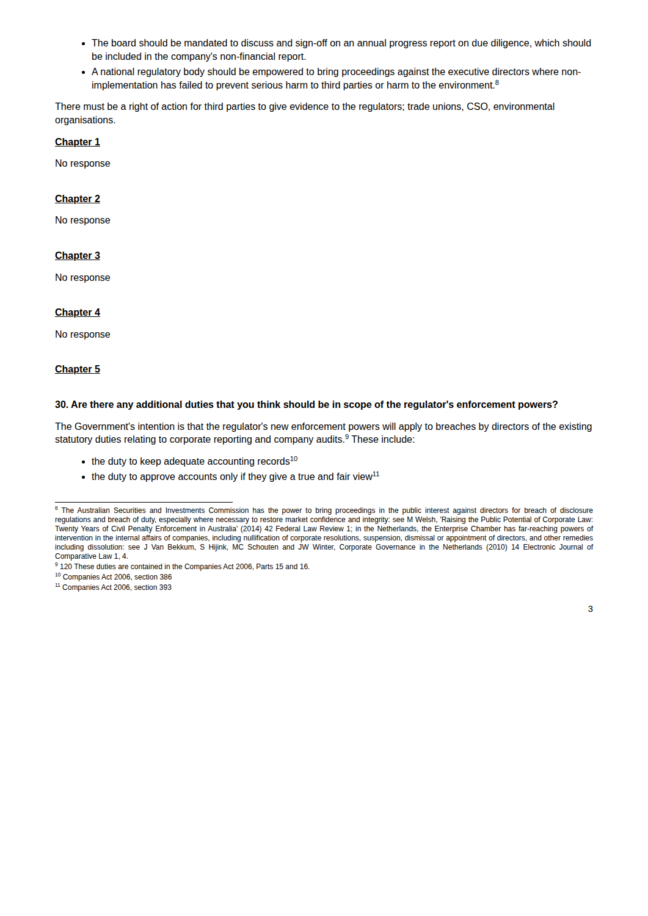The board should be mandated to discuss and sign-off on an annual progress report on due diligence, which should be included in the company's non-financial report.
A national regulatory body should be empowered to bring proceedings against the executive directors where non-implementation has failed to prevent serious harm to third parties or harm to the environment.8
There must be a right of action for third parties to give evidence to the regulators; trade unions, CSO, environmental organisations.
Chapter 1
No response
Chapter 2
No response
Chapter 3
No response
Chapter 4
No response
Chapter 5
30. Are there any additional duties that you think should be in scope of the regulator's enforcement powers?
The Government's intention is that the regulator's new enforcement powers will apply to breaches by directors of the existing statutory duties relating to corporate reporting and company audits.9 These include:
the duty to keep adequate accounting records10
the duty to approve accounts only if they give a true and fair view11
8 The Australian Securities and Investments Commission has the power to bring proceedings in the public interest against directors for breach of disclosure regulations and breach of duty, especially where necessary to restore market confidence and integrity: see M Welsh, 'Raising the Public Potential of Corporate Law: Twenty Years of Civil Penalty Enforcement in Australia' (2014) 42 Federal Law Review 1; in the Netherlands, the Enterprise Chamber has far-reaching powers of intervention in the internal affairs of companies, including nullification of corporate resolutions, suspension, dismissal or appointment of directors, and other remedies including dissolution: see J Van Bekkum, S Hijink, MC Schouten and JW Winter, Corporate Governance in the Netherlands (2010) 14 Electronic Journal of Comparative Law 1, 4.
9 120 These duties are contained in the Companies Act 2006, Parts 15 and 16.
10 Companies Act 2006, section 386
11 Companies Act 2006, section 393
3